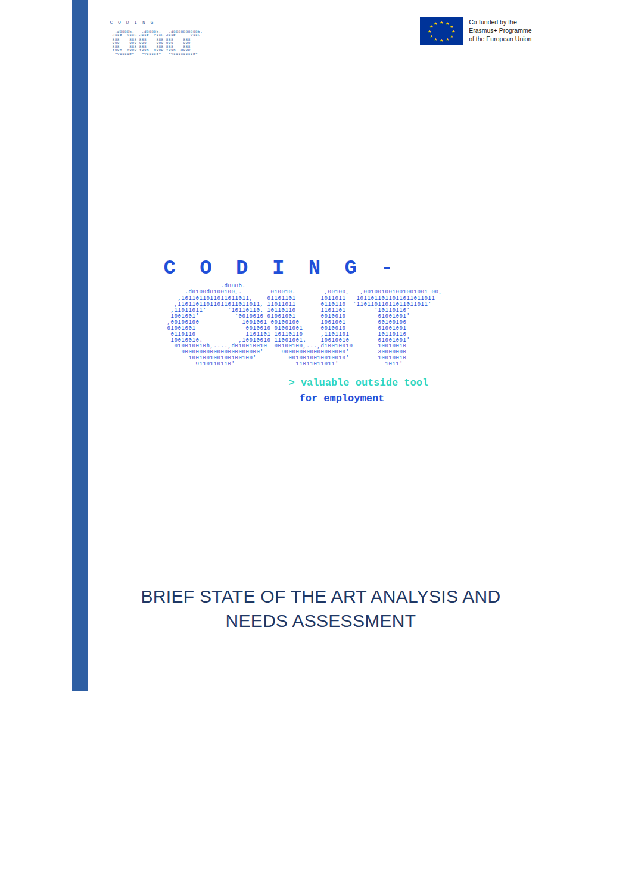C O D I N G - .d8888b. .d8888b. .d8888888888b. d88P Y88b d88P Y88b d88P Y88b 888 888 888 888 888 888 888 888 888 888 888 888 888 888 888 888 888 888 Y88b d88P Y88b d88P Y88b d88P "Y8888P" "Y8888P" "Y88888888P"
★ ★ ★ ★ ★ ★ ★ ★ ★ ★ ★ ★
Co-funded by the
Erasmus+ Programme
of the European Union
C O D I N G -
                .d888b.
      .d8100d8100100,.        010010.        ,00100,   ,001001001001001001 00,
    ,1011011011011011011,    01101101       1011011   1011011011011011011011
   ,11011011011011011011011, 11011011       0110110  `11011011011011011011'
  ,11011011'      `10110110. 10110110       1101101        `10110110'
  1001001'          `0010010 01001001       0010010         01001001'
 ,00100100            1001001 00100100      1001001         00100100
 01001001              0010010 01001001     0010010         01001001
  0110110              1101101 10110110     ,1101101        10110110
  10010010.          ,10010010 11001001.    10010010        01001001'
   010010010b,....,d010010010  00100100,...,d10010010       10010010
    `9000000000000000000000'    `900000000000000000'        30000000
      `100100100100100100'        `0010010010010010'        10010010
        `9110110110'                `11011011011'            `1011'
> valuable outside tool
for employment
BRIEF STATE OF THE ART ANALYSIS AND
NEEDS ASSESSMENT